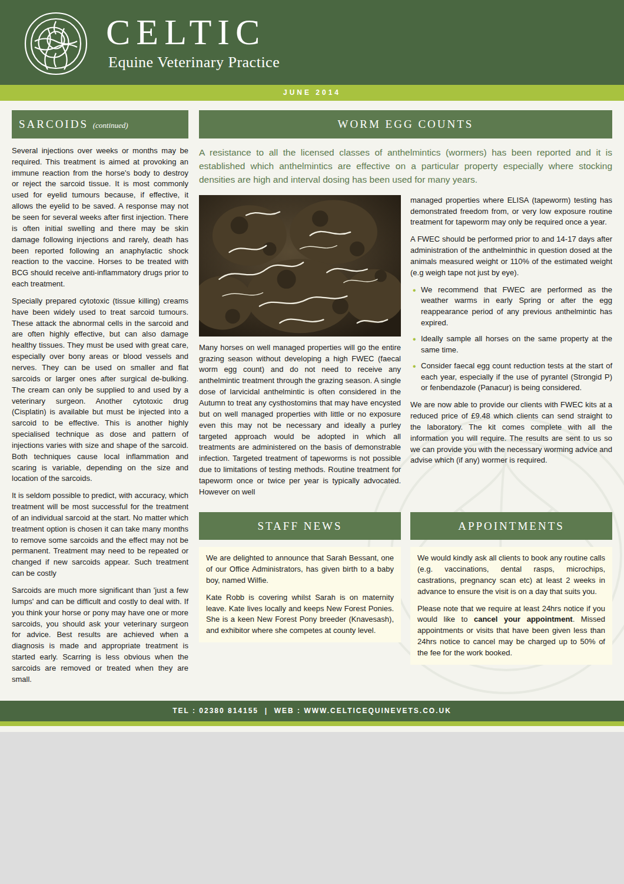CELTIC
Equine Veterinary Practice
JUNE 2014
SARCOIDS (continued)
Several injections over weeks or months may be required. This treatment is aimed at provoking an immune reaction from the horse's body to destroy or reject the sarcoid tissue. It is most commonly used for eyelid tumours because, if effective, it allows the eyelid to be saved. A response may not be seen for several weeks after first injection. There is often initial swelling and there may be skin damage following injections and rarely, death has been reported following an anaphylactic shock reaction to the vaccine. Horses to be treated with BCG should receive anti-inflammatory drugs prior to each treatment.
Specially prepared cytotoxic (tissue killing) creams have been widely used to treat sarcoid tumours. These attack the abnormal cells in the sarcoid and are often highly effective, but can also damage healthy tissues. They must be used with great care, especially over bony areas or blood vessels and nerves. They can be used on smaller and flat sarcoids or larger ones after surgical de-bulking. The cream can only be supplied to and used by a veterinary surgeon. Another cytotoxic drug (Cisplatin) is available but must be injected into a sarcoid to be effective. This is another highly specialised technique as dose and pattern of injections varies with size and shape of the sarcoid. Both techniques cause local inflammation and scaring is variable, depending on the size and location of the sarcoids.
It is seldom possible to predict, with accuracy, which treatment will be most successful for the treatment of an individual sarcoid at the start. No matter which treatment option is chosen it can take many months to remove some sarcoids and the effect may not be permanent. Treatment may need to be repeated or changed if new sarcoids appear. Such treatment can be costly
Sarcoids are much more significant than 'just a few lumps' and can be difficult and costly to deal with. If you think your horse or pony may have one or more sarcoids, you should ask your veterinary surgeon for advice. Best results are achieved when a diagnosis is made and appropriate treatment is started early. Scarring is less obvious when the sarcoids are removed or treated when they are small.
WORM EGG COUNTS
A resistance to all the licensed classes of anthelmintics (wormers) has been reported and it is established which anthelmintics are effective on a particular property especially where stocking densities are high and interval dosing has been used for many years.
Many horses on well managed properties will go the entire grazing season without developing a high FWEC (faecal worm egg count) and do not need to receive any anthelmintic treatment through the grazing season. A single dose of larvicidal anthelmintic is often considered in the Autumn to treat any cysthostomins that may have encysted but on well managed properties with little or no exposure even this may not be necessary and ideally a purley targeted approach would be adopted in which all treatments are administered on the basis of demonstrable infection. Targeted treatment of tapeworms is not possible due to limitations of testing methods. Routine treatment for tapeworm once or twice per year is typically advocated. However on well
managed properties where ELISA (tapeworm) testing has demonstrated freedom from, or very low exposure routine treatment for tapeworm may only be required once a year.
A FWEC should be performed prior to and 14-17 days after administration of the anthelminthic in question dosed at the animals measured weight or 110% of the estimated weight (e.g weigh tape not just by eye).
We recommend that FWEC are performed as the weather warms in early Spring or after the egg reappearance period of any previous anthelmintic has expired.
Ideally sample all horses on the same property at the same time.
Consider faecal egg count reduction tests at the start of each year, especially if the use of pyrantel (Strongid P) or fenbendazole (Panacur) is being considered.
We are now able to provide our clients with FWEC kits at a reduced price of £9.48 which clients can send straight to the laboratory. The kit comes complete with all the information you will require. The results are sent to us so we can provide you with the necessary worming advice and advise which (if any) wormer is required.
STAFF NEWS
We are delighted to announce that Sarah Bessant, one of our Office Administrators, has given birth to a baby boy, named Wilfie.
Kate Robb is covering whilst Sarah is on maternity leave. Kate lives locally and keeps New Forest Ponies. She is a keen New Forest Pony breeder (Knavesash), and exhibitor where she competes at county level.
APPOINTMENTS
We would kindly ask all clients to book any routine calls (e.g. vaccinations, dental rasps, microchips, castrations, pregnancy scan etc) at least 2 weeks in advance to ensure the visit is on a day that suits you.
Please note that we require at least 24hrs notice if you would like to cancel your appointment. Missed appointments or visits that have been given less than 24hrs notice to cancel may be charged up to 50% of the fee for the work booked.
TEL : 02380 814155 | WEB : WWW.CELTICEQUINEVETS.CO.UK